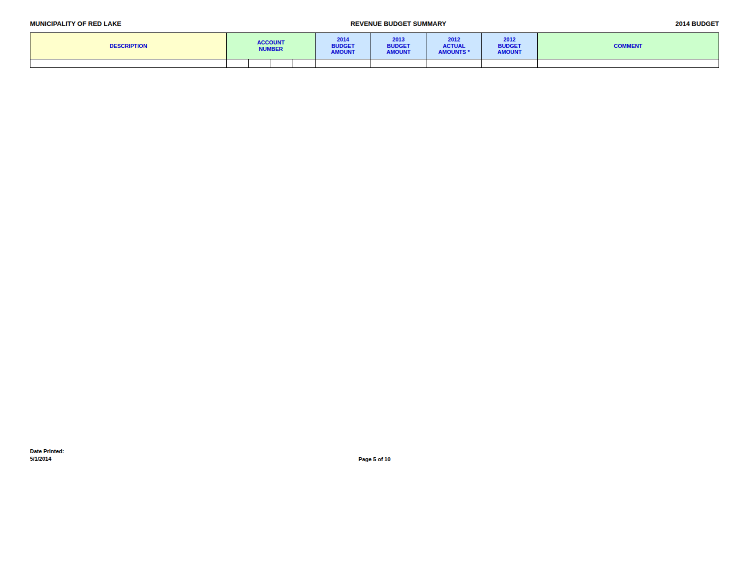MUNICIPALITY OF RED LAKE
REVENUE BUDGET SUMMARY
2014 BUDGET
| DESCRIPTION | ACCOUNT NUMBER | 2014 BUDGET AMOUNT | 2013 BUDGET AMOUNT | 2012 ACTUAL AMOUNTS * | 2012 BUDGET AMOUNT | COMMENT |
| --- | --- | --- | --- | --- | --- | --- |
Date Printed:
5/1/2014
Page 5 of 10